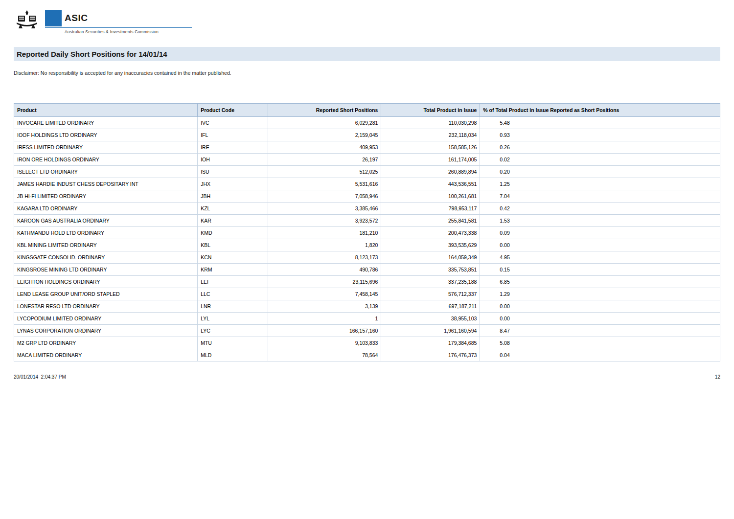ASIC
Australian Securities & Investments Commission
Reported Daily Short Positions for 14/01/14
Disclaimer: No responsibility is accepted for any inaccuracies contained in the matter published.
| Product | Product Code | Reported Short Positions | Total Product in Issue | % of Total Product in Issue Reported as Short Positions |
| --- | --- | --- | --- | --- |
| INVOCARE LIMITED ORDINARY | IVC | 6,029,281 | 110,030,298 | 5.48 |
| IOOF HOLDINGS LTD ORDINARY | IFL | 2,159,045 | 232,118,034 | 0.93 |
| IRESS LIMITED ORDINARY | IRE | 409,953 | 158,585,126 | 0.26 |
| IRON ORE HOLDINGS ORDINARY | IOH | 26,197 | 161,174,005 | 0.02 |
| ISELECT LTD ORDINARY | ISU | 512,025 | 260,889,894 | 0.20 |
| JAMES HARDIE INDUST CHESS DEPOSITARY INT | JHX | 5,531,616 | 443,536,551 | 1.25 |
| JB HI-FI LIMITED ORDINARY | JBH | 7,058,946 | 100,261,681 | 7.04 |
| KAGARA LTD ORDINARY | KZL | 3,385,466 | 798,953,117 | 0.42 |
| KAROON GAS AUSTRALIA ORDINARY | KAR | 3,923,572 | 255,841,581 | 1.53 |
| KATHMANDU HOLD LTD ORDINARY | KMD | 181,210 | 200,473,338 | 0.09 |
| KBL MINING LIMITED ORDINARY | KBL | 1,820 | 393,535,629 | 0.00 |
| KINGSGATE CONSOLID. ORDINARY | KCN | 8,123,173 | 164,059,349 | 4.95 |
| KINGSROSE MINING LTD ORDINARY | KRM | 490,786 | 335,753,851 | 0.15 |
| LEIGHTON HOLDINGS ORDINARY | LEI | 23,115,696 | 337,235,188 | 6.85 |
| LEND LEASE GROUP UNIT/ORD STAPLED | LLC | 7,458,145 | 576,712,337 | 1.29 |
| LONESTAR RESO LTD ORDINARY | LNR | 3,139 | 697,187,211 | 0.00 |
| LYCOPODIUM LIMITED ORDINARY | LYL | 1 | 38,955,103 | 0.00 |
| LYNAS CORPORATION ORDINARY | LYC | 166,157,160 | 1,961,160,594 | 8.47 |
| M2 GRP LTD ORDINARY | MTU | 9,103,833 | 179,384,685 | 5.08 |
| MACA LIMITED ORDINARY | MLD | 78,564 | 176,476,373 | 0.04 |
20/01/2014 2:04:37 PM 12